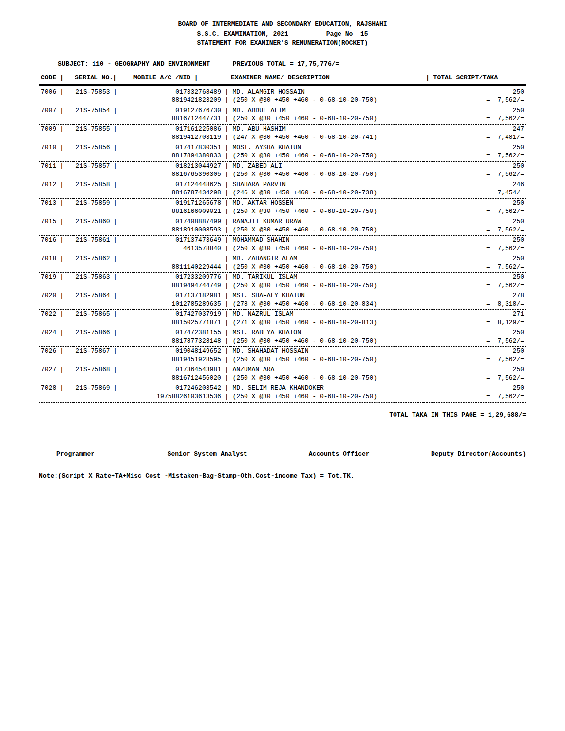BOARD OF INTERMEDIATE AND SECONDARY EDUCATION, RAJSHAHI
S.S.C. EXAMINATION, 2021 Page No 15
STATEMENT FOR EXAMINER'S REMUNERATION(ROCKET)
SUBJECT: 110 - GEOGRAPHY AND ENVIRONMENT PREVIOUS TOTAL = 17,75,776/=
| CODE / | SERIAL NO./ | MOBILE A/C /NID / | EXAMINER NAME/ DESCRIPTION | / TOTAL SCRIPT/TAKA |
| --- | --- | --- | --- | --- |
| 7006 / | 21S-75853 / | 017332768489 / | MD. ALAMGIR HOSSAIN | 250 |
| | | 8819421823209 / | (250 X @30 +450 +460 - 0-68-10-20-750) | = 7,562/= |
| 7007 / | 21S-75854 / | 019127676730 / | MD. ABDUL ALIM | 250 |
| | | 8816712447731 / | (250 X @30 +450 +460 - 0-68-10-20-750) | = 7,562/= |
| 7009 / | 21S-75855 / | 017161225086 / | MD. ABU HASHIM | 247 |
| | | 8819412703119 / | (247 X @30 +450 +460 - 0-68-10-20-741) | = 7,481/= |
| 7010 / | 21S-75856 / | 017417830351 / | MOST. AYSHA KHATUN | 250 |
| | | 8817894380833 / | (250 X @30 +450 +460 - 0-68-10-20-750) | = 7,562/= |
| 7011 / | 21S-75857 / | 018213044927 / | MD. ZABED ALI | 250 |
| | | 8816765390305 / | (250 X @30 +450 +460 - 0-68-10-20-750) | = 7,562/= |
| 7012 / | 21S-75858 / | 017124448625 / | SHAHARA PARVIN | 246 |
| | | 8816787434298 / | (246 X @30 +450 +460 - 0-68-10-20-738) | = 7,454/= |
| 7013 / | 21S-75859 / | 019171265678 / | MD. AKTAR HOSSEN | 250 |
| | | 8816166009021 / | (250 X @30 +450 +460 - 0-68-10-20-750) | = 7,562/= |
| 7015 / | 21S-75860 / | 017408887499 / | RANAJIT KUMAR URAW | 250 |
| | | 8818910008593 / | (250 X @30 +450 +460 - 0-68-10-20-750) | = 7,562/= |
| 7016 / | 21S-75861 / | 017137473649 / | MOHAMMAD SHAHIN | 250 |
| | | 4613578840 / | (250 X @30 +450 +460 - 0-68-10-20-750) | = 7,562/= |
| 7018 / | 21S-75862 / | / | MD. ZAHANGIR ALAM | 250 |
| | | 8811140229444 / | (250 X @30 +450 +460 - 0-68-10-20-750) | = 7,562/= |
| 7019 / | 21S-75863 / | 017233209776 / | MD. TARIKUL ISLAM | 250 |
| | | 8819494744749 / | (250 X @30 +450 +460 - 0-68-10-20-750) | = 7,562/= |
| 7020 / | 21S-75864 / | 017137182981 / | MST. SHAFALY KHATUN | 278 |
| | | 1012785289635 / | (278 X @30 +450 +460 - 0-68-10-20-834) | = 8,318/= |
| 7022 / | 21S-75865 / | 017427037919 / | MD. NAZRUL ISLAM | 271 |
| | | 8815025771871 / | (271 X @30 +450 +460 - 0-68-10-20-813) | = 8,129/= |
| 7024 / | 21S-75866 / | 017472381155 / | MST. RABEYA KHATON | 250 |
| | | 8817877328148 / | (250 X @30 +450 +460 - 0-68-10-20-750) | = 7,562/= |
| 7026 / | 21S-75867 / | 019048149652 / | MD. SHAHADAT HOSSAIN | 250 |
| | | 8819451928595 / | (250 X @30 +450 +460 - 0-68-10-20-750) | = 7,562/= |
| 7027 / | 21S-75868 / | 017364543981 / | ANZUMAN ARA | 250 |
| | | 8816712456020 / | (250 X @30 +450 +460 - 0-68-10-20-750) | = 7,562/= |
| 7028 / | 21S-75869 / | 017246203542 / | MD. SELIM REJA KHANDOKER | 250 |
| | | 19758826103613536 / | (250 X @30 +450 +460 - 0-68-10-20-750) | = 7,562/= |
TOTAL TAKA IN THIS PAGE = 1,29,688/=
Programmer
Senior System Analyst
Accounts Officer
Deputy Director(Accounts)
Note:(Script X Rate+TA+Misc Cost -Mistaken-Bag-Stamp-Oth.Cost-income Tax) = Tot.TK.